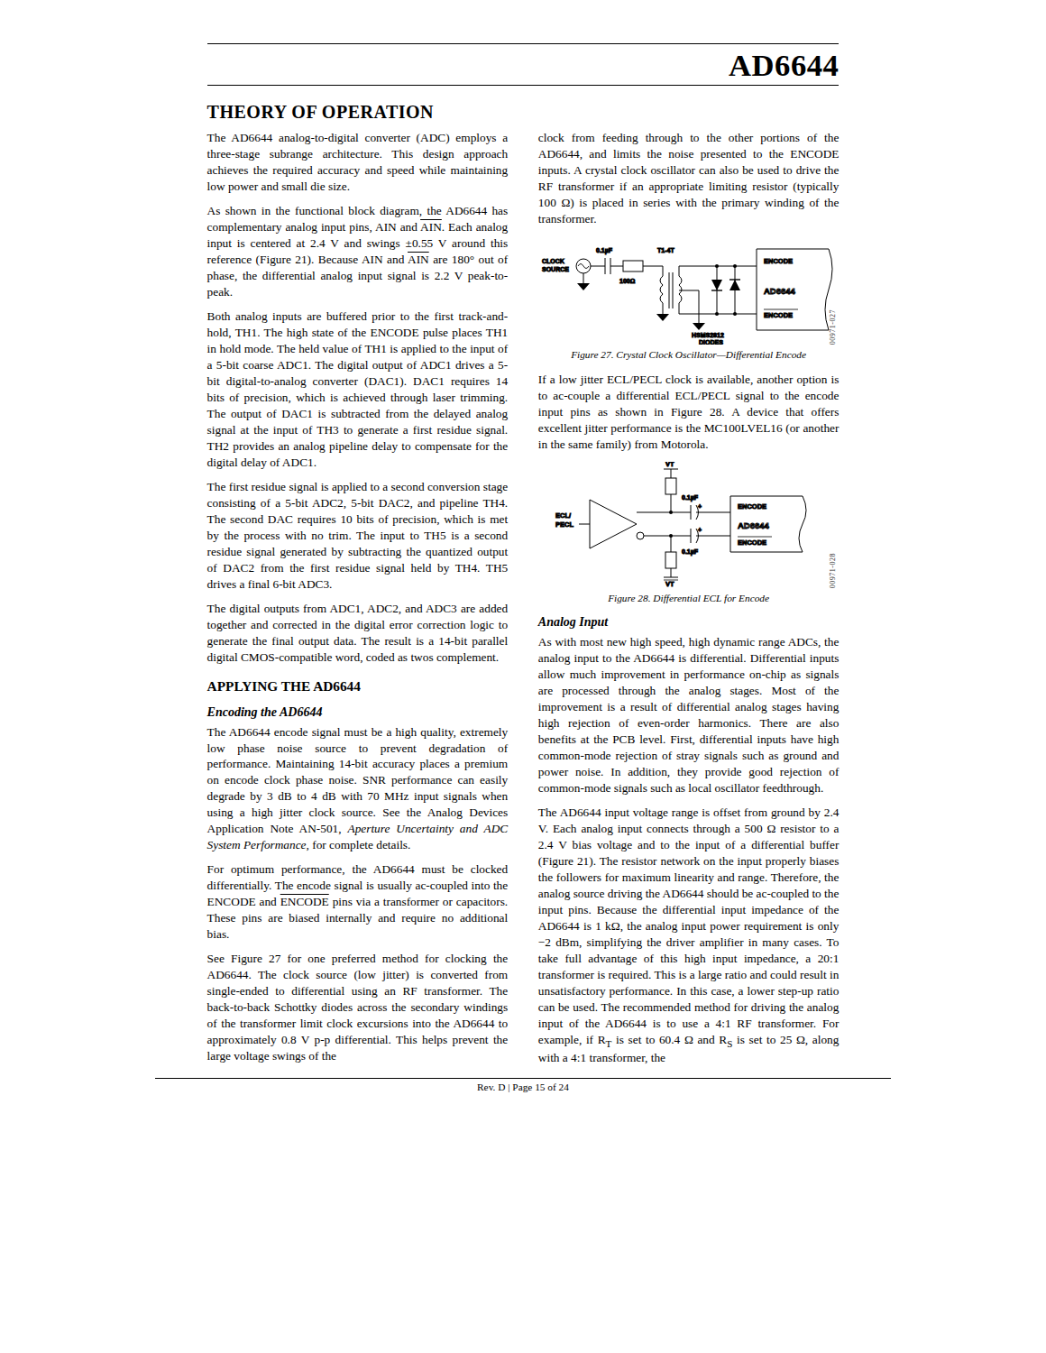AD6644
Theory of Operation
The AD6644 analog-to-digital converter (ADC) employs a three-stage subrange architecture. This design approach achieves the required accuracy and speed while maintaining low power and small die size.
As shown in the functional block diagram, the AD6644 has complementary analog input pins, AIN and AIN. Each analog input is centered at 2.4 V and swings ±0.55 V around this reference (Figure 21). Because AIN and AIN are 180° out of phase, the differential analog input signal is 2.2 V peak-to-peak.
Both analog inputs are buffered prior to the first track-and-hold, TH1. The high state of the ENCODE pulse places TH1 in hold mode. The held value of TH1 is applied to the input of a 5-bit coarse ADC1. The digital output of ADC1 drives a 5-bit digital-to-analog converter (DAC1). DAC1 requires 14 bits of precision, which is achieved through laser trimming. The output of DAC1 is subtracted from the delayed analog signal at the input of TH3 to generate a first residue signal. TH2 provides an analog pipeline delay to compensate for the digital delay of ADC1.
The first residue signal is applied to a second conversion stage consisting of a 5-bit ADC2, 5-bit DAC2, and pipeline TH4. The second DAC requires 10 bits of precision, which is met by the process with no trim. The input to TH5 is a second residue signal generated by subtracting the quantized output of DAC2 from the first residue signal held by TH4. TH5 drives a final 6-bit ADC3.
The digital outputs from ADC1, ADC2, and ADC3 are added together and corrected in the digital error correction logic to generate the final output data. The result is a 14-bit parallel digital CMOS-compatible word, coded as twos complement.
Applying the AD6644
Encoding the AD6644
The AD6644 encode signal must be a high quality, extremely low phase noise source to prevent degradation of performance. Maintaining 14-bit accuracy places a premium on encode clock phase noise. SNR performance can easily degrade by 3 dB to 4 dB with 70 MHz input signals when using a high jitter clock source. See the Analog Devices Application Note AN-501, Aperture Uncertainty and ADC System Performance, for complete details.
For optimum performance, the AD6644 must be clocked differentially. The encode signal is usually ac-coupled into the ENCODE and ENCODE pins via a transformer or capacitors. These pins are biased internally and require no additional bias.
See Figure 27 for one preferred method for clocking the AD6644. The clock source (low jitter) is converted from single-ended to differential using an RF transformer. The back-to-back Schottky diodes across the secondary windings of the transformer limit clock excursions into the AD6644 to approximately 0.8 V p-p differential. This helps prevent the large voltage swings of the
clock from feeding through to the other portions of the AD6644, and limits the noise presented to the ENCODE inputs. A crystal clock oscillator can also be used to drive the RF transformer if an appropriate limiting resistor (typically 100 Ω) is placed in series with the primary winding of the transformer.
CLOCK SOURCE 0.1µF 100Ω T1-4T ENCODE AD6644 ENCODE HSMS2812 DIODES
00971-027
Figure 27. Crystal Clock Oscillator—Differential Encode
If a low jitter ECL/PECL clock is available, another option is to ac-couple a differential ECL/PECL signal to the encode input pins as shown in Figure 28. A device that offers excellent jitter performance is the MC100LVEL16 (or another in the same family) from Motorola.
ECL/ PECL VT VT 0.1µF + 0.1µF + ENCODE AD6644 ENCODE
00971-028
Figure 28. Differential ECL for Encode
Analog Input
As with most new high speed, high dynamic range ADCs, the analog input to the AD6644 is differential. Differential inputs allow much improvement in performance on-chip as signals are processed through the analog stages. Most of the improvement is a result of differential analog stages having high rejection of even-order harmonics. There are also benefits at the PCB level. First, differential inputs have high common-mode rejection of stray signals such as ground and power noise. In addition, they provide good rejection of common-mode signals such as local oscillator feedthrough.
The AD6644 input voltage range is offset from ground by 2.4 V. Each analog input connects through a 500 Ω resistor to a 2.4 V bias voltage and to the input of a differential buffer (Figure 21). The resistor network on the input properly biases the followers for maximum linearity and range. Therefore, the analog source driving the AD6644 should be ac-coupled to the input pins. Because the differential input impedance of the AD6644 is 1 kΩ, the analog input power requirement is only −2 dBm, simplifying the driver amplifier in many cases. To take full advantage of this high input impedance, a 20:1 transformer is required. This is a large ratio and could result in unsatisfactory performance. In this case, a lower step-up ratio can be used. The recommended method for driving the analog input of the AD6644 is to use a 4:1 RF transformer. For example, if RT is set to 60.4 Ω and RS is set to 25 Ω, along with a 4:1 transformer, the
Rev. D | Page 15 of 24